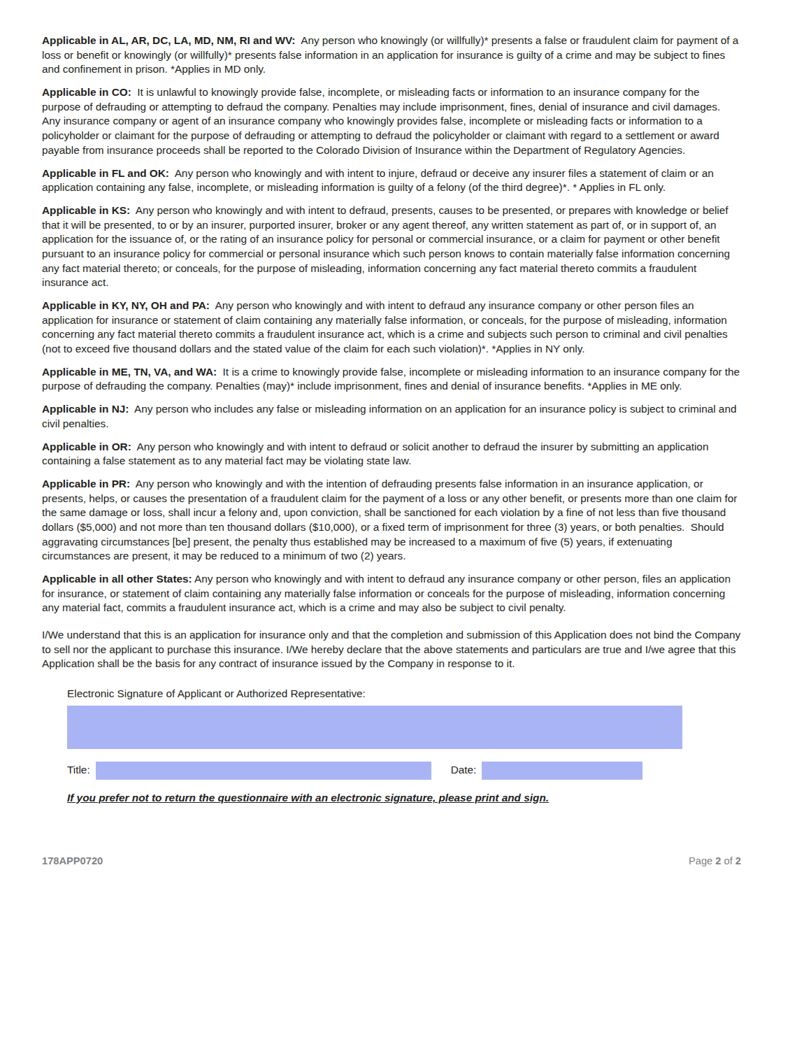Applicable in AL, AR, DC, LA, MD, NM, RI and WV: Any person who knowingly (or willfully)* presents a false or fraudulent claim for payment of a loss or benefit or knowingly (or willfully)* presents false information in an application for insurance is guilty of a crime and may be subject to fines and confinement in prison. *Applies in MD only.
Applicable in CO: It is unlawful to knowingly provide false, incomplete, or misleading facts or information to an insurance company for the purpose of defrauding or attempting to defraud the company. Penalties may include imprisonment, fines, denial of insurance and civil damages. Any insurance company or agent of an insurance company who knowingly provides false, incomplete or misleading facts or information to a policyholder or claimant for the purpose of defrauding or attempting to defraud the policyholder or claimant with regard to a settlement or award payable from insurance proceeds shall be reported to the Colorado Division of Insurance within the Department of Regulatory Agencies.
Applicable in FL and OK: Any person who knowingly and with intent to injure, defraud or deceive any insurer files a statement of claim or an application containing any false, incomplete, or misleading information is guilty of a felony (of the third degree)*. * Applies in FL only.
Applicable in KS: Any person who knowingly and with intent to defraud, presents, causes to be presented, or prepares with knowledge or belief that it will be presented, to or by an insurer, purported insurer, broker or any agent thereof, any written statement as part of, or in support of, an application for the issuance of, or the rating of an insurance policy for personal or commercial insurance, or a claim for payment or other benefit pursuant to an insurance policy for commercial or personal insurance which such person knows to contain materially false information concerning any fact material thereto; or conceals, for the purpose of misleading, information concerning any fact material thereto commits a fraudulent insurance act.
Applicable in KY, NY, OH and PA: Any person who knowingly and with intent to defraud any insurance company or other person files an application for insurance or statement of claim containing any materially false information, or conceals, for the purpose of misleading, information concerning any fact material thereto commits a fraudulent insurance act, which is a crime and subjects such person to criminal and civil penalties (not to exceed five thousand dollars and the stated value of the claim for each such violation)*. *Applies in NY only.
Applicable in ME, TN, VA, and WA: It is a crime to knowingly provide false, incomplete or misleading information to an insurance company for the purpose of defrauding the company. Penalties (may)* include imprisonment, fines and denial of insurance benefits. *Applies in ME only.
Applicable in NJ: Any person who includes any false or misleading information on an application for an insurance policy is subject to criminal and civil penalties.
Applicable in OR: Any person who knowingly and with intent to defraud or solicit another to defraud the insurer by submitting an application containing a false statement as to any material fact may be violating state law.
Applicable in PR: Any person who knowingly and with the intention of defrauding presents false information in an insurance application, or presents, helps, or causes the presentation of a fraudulent claim for the payment of a loss or any other benefit, or presents more than one claim for the same damage or loss, shall incur a felony and, upon conviction, shall be sanctioned for each violation by a fine of not less than five thousand dollars ($5,000) and not more than ten thousand dollars ($10,000), or a fixed term of imprisonment for three (3) years, or both penalties. Should aggravating circumstances [be] present, the penalty thus established may be increased to a maximum of five (5) years, if extenuating circumstances are present, it may be reduced to a minimum of two (2) years.
Applicable in all other States: Any person who knowingly and with intent to defraud any insurance company or other person, files an application for insurance, or statement of claim containing any materially false information or conceals for the purpose of misleading, information concerning any material fact, commits a fraudulent insurance act, which is a crime and may also be subject to civil penalty.
I/We understand that this is an application for insurance only and that the completion and submission of this Application does not bind the Company to sell nor the applicant to purchase this insurance. I/We hereby declare that the above statements and particulars are true and I/we agree that this Application shall be the basis for any contract of insurance issued by the Company in response to it.
Electronic Signature of Applicant or Authorized Representative:
Title: Date:
If you prefer not to return the questionnaire with an electronic signature, please print and sign.
178APP0720 Page 2 of 2